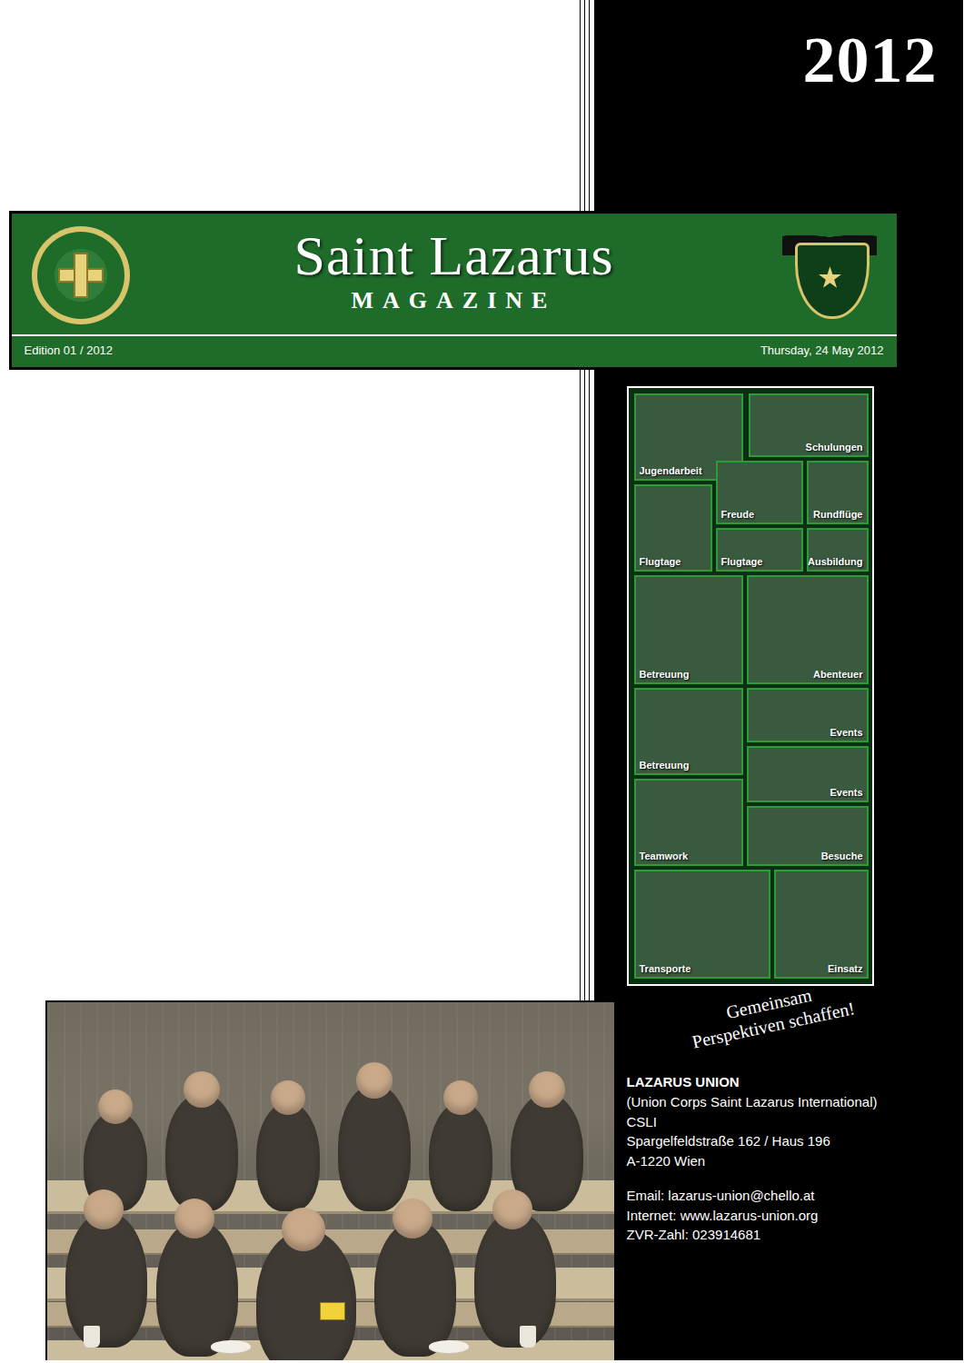2012
Jugend­arbeit
Schulungen
Freude
Rundflüge
Flugtage
Flugtage
Ausbildung
Betreuung
Abenteuer
Betreuung
Events
Events
Teamwork
Besuche
Transporte
Einsatz
Gemeinsam
Perspektiven schaffen!
LAZARUS UNION
(Union Corps Saint Lazarus International)
CSLI
Spargelfeldstraße 162 / Haus 196
A-1220 Wien
Email: lazarus-union@chello.at
Internet: www.lazarus-union.org
ZVR-Zahl: 023914681
Saint Lazarus MAGAZINE
Edition 01 / 2012 Thursday, 24 May 2012